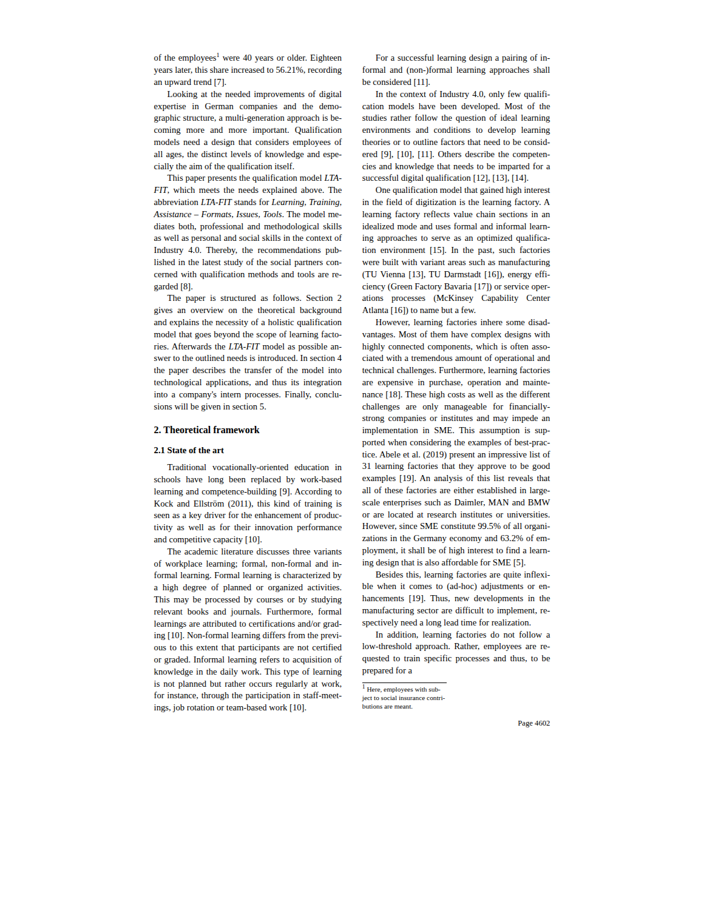of the employees1 were 40 years or older. Eighteen years later, this share increased to 56.21%, recording an upward trend [7].
Looking at the needed improvements of digital expertise in German companies and the demographic structure, a multi-generation approach is becoming more and more important. Qualification models need a design that considers employees of all ages, the distinct levels of knowledge and especially the aim of the qualification itself.
This paper presents the qualification model LTA-FIT, which meets the needs explained above. The abbreviation LTA-FIT stands for Learning, Training, Assistance – Formats, Issues, Tools. The model mediates both, professional and methodological skills as well as personal and social skills in the context of Industry 4.0. Thereby, the recommendations published in the latest study of the social partners concerned with qualification methods and tools are regarded [8].
The paper is structured as follows. Section 2 gives an overview on the theoretical background and explains the necessity of a holistic qualification model that goes beyond the scope of learning factories. Afterwards the LTA-FIT model as possible answer to the outlined needs is introduced. In section 4 the paper describes the transfer of the model into technological applications, and thus its integration into a company's intern processes. Finally, conclusions will be given in section 5.
2. Theoretical framework
2.1 State of the art
Traditional vocationally-oriented education in schools have long been replaced by work-based learning and competence-building [9]. According to Kock and Ellström (2011), this kind of training is seen as a key driver for the enhancement of productivity as well as for their innovation performance and competitive capacity [10].
The academic literature discusses three variants of workplace learning; formal, non-formal and informal learning. Formal learning is characterized by a high degree of planned or organized activities. This may be processed by courses or by studying relevant books and journals. Furthermore, formal learnings are attributed to certifications and/or grading [10]. Non-formal learning differs from the previous to this extent that participants are not certified or graded. Informal learning refers to acquisition of knowledge in the daily work. This type of learning is not planned but rather occurs regularly at work, for instance, through the participation in staff-meetings, job rotation or team-based work [10].
For a successful learning design a pairing of informal and (non-)formal learning approaches shall be considered [11].
In the context of Industry 4.0, only few qualification models have been developed. Most of the studies rather follow the question of ideal learning environments and conditions to develop learning theories or to outline factors that need to be considered [9], [10], [11]. Others describe the competencies and knowledge that needs to be imparted for a successful digital qualification [12], [13], [14].
One qualification model that gained high interest in the field of digitization is the learning factory. A learning factory reflects value chain sections in an idealized mode and uses formal and informal learning approaches to serve as an optimized qualification environment [15]. In the past, such factories were built with variant areas such as manufacturing (TU Vienna [13], TU Darmstadt [16]), energy efficiency (Green Factory Bavaria [17]) or service operations processes (McKinsey Capability Center Atlanta [16]) to name but a few.
However, learning factories inhere some disadvantages. Most of them have complex designs with highly connected components, which is often associated with a tremendous amount of operational and technical challenges. Furthermore, learning factories are expensive in purchase, operation and maintenance [18]. These high costs as well as the different challenges are only manageable for financially-strong companies or institutes and may impede an implementation in SME. This assumption is supported when considering the examples of best-practice. Abele et al. (2019) present an impressive list of 31 learning factories that they approve to be good examples [19]. An analysis of this list reveals that all of these factories are either established in large-scale enterprises such as Daimler, MAN and BMW or are located at research institutes or universities. However, since SME constitute 99.5% of all organizations in the Germany economy and 63.2% of employment, it shall be of high interest to find a learning design that is also affordable for SME [5].
Besides this, learning factories are quite inflexible when it comes to (ad-hoc) adjustments or enhancements [19]. Thus, new developments in the manufacturing sector are difficult to implement, respectively need a long lead time for realization.
In addition, learning factories do not follow a low-threshold approach. Rather, employees are requested to train specific processes and thus, to be prepared for a
1 Here, employees with subject to social insurance contributions are meant.
Page 4602